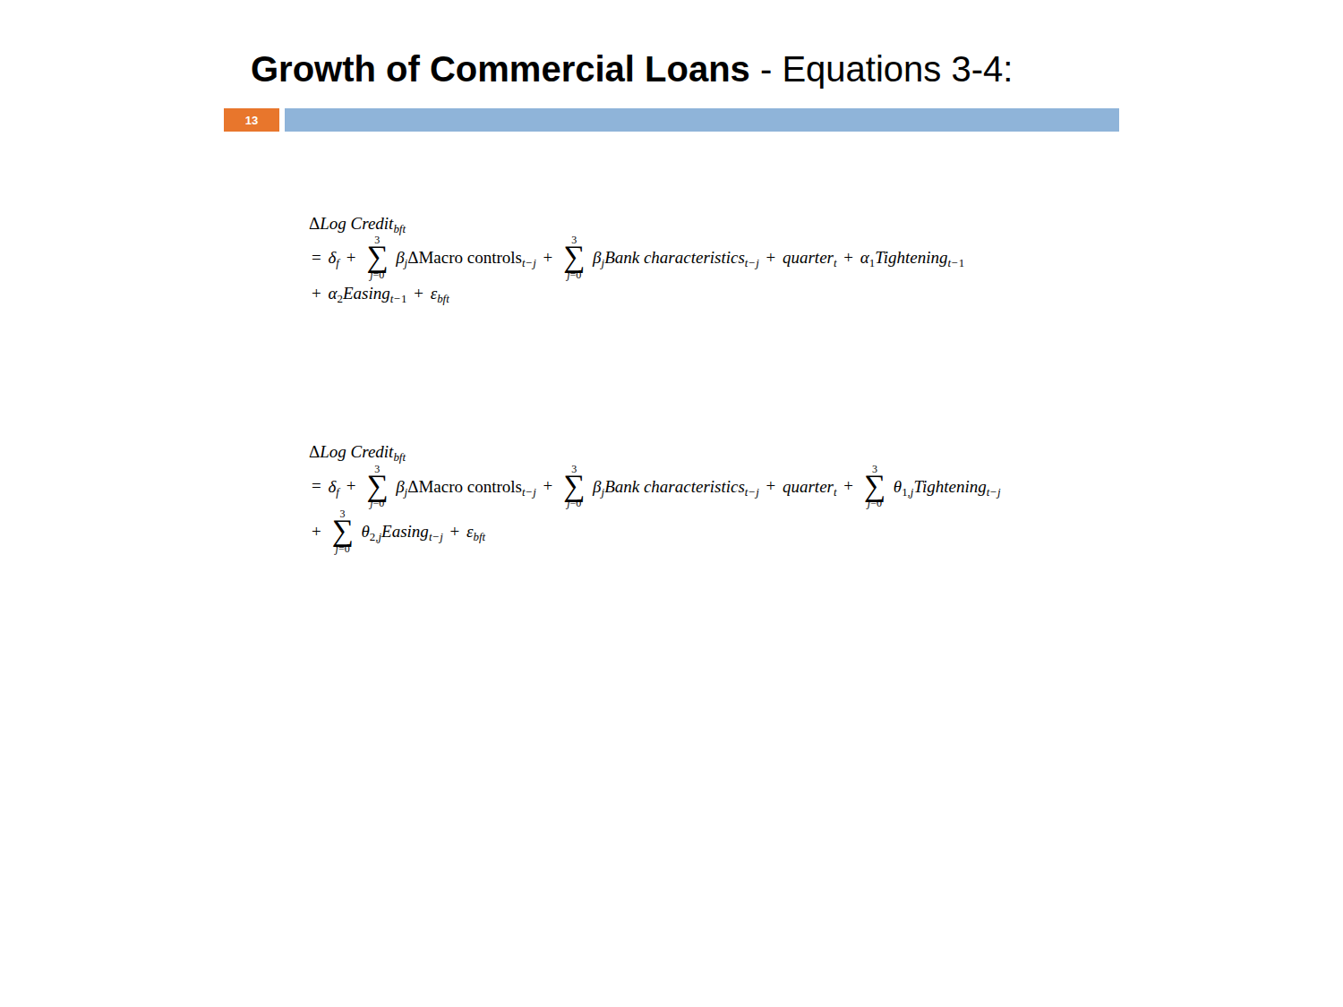Growth of Commercial Loans - Equations 3-4:
13
ΔLog Creditbft
= δf + 3∑j=0 βjΔMacro controlst−j + 3∑j=0 βjBank characteristicst−j + quartert + α1Tighteningt−1
+ α2Easingt−1 + εbft
ΔLog Creditbft
= δf + 3∑j=0 βjΔMacro controlst−j + 3∑j=0 βjBank characteristicst−j + quartert + 3∑j=0 θ1,jTighteningt−j
+ 3∑j=0 θ2,jEasingt−j + εbft